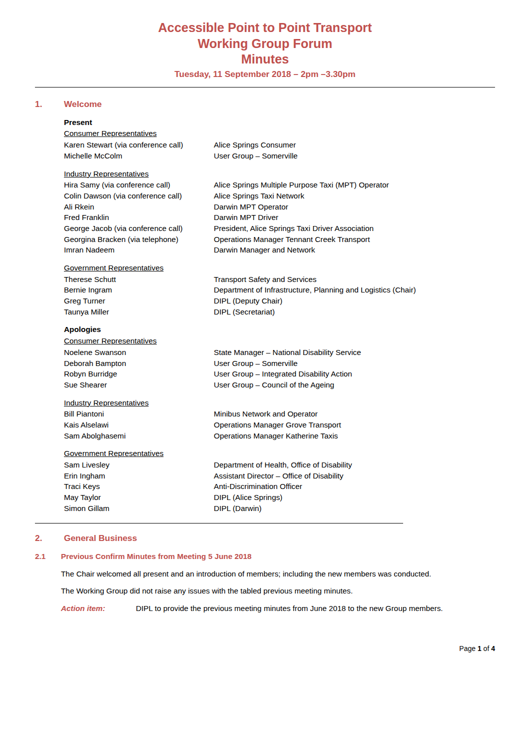Accessible Point to Point Transport
Working Group Forum
Minutes
Tuesday, 11 September 2018 – 2pm –3.30pm
1. Welcome
Present
Consumer Representatives
| Karen Stewart (via conference call) | Alice Springs Consumer |
| Michelle McColm | User Group – Somerville |
Industry Representatives
| Hira Samy (via conference call) | Alice Springs Multiple Purpose Taxi (MPT) Operator |
| Colin Dawson (via conference call) | Alice Springs Taxi Network |
| Ali Rkein | Darwin MPT Operator |
| Fred Franklin | Darwin MPT Driver |
| George Jacob (via conference call) | President, Alice Springs Taxi Driver Association |
| Georgina Bracken (via telephone) | Operations Manager Tennant Creek Transport |
| Imran Nadeem | Darwin Manager and Network |
Government Representatives
| Therese Schutt | Transport Safety and Services |
| Bernie Ingram | Department of Infrastructure, Planning and Logistics (Chair) |
| Greg Turner | DIPL (Deputy Chair) |
| Taunya Miller | DIPL (Secretariat) |
Apologies
Consumer Representatives
| Noelene Swanson | State Manager – National Disability Service |
| Deborah Bampton | User Group – Somerville |
| Robyn Burridge | User Group – Integrated Disability Action |
| Sue Shearer | User Group – Council of the Ageing |
Industry Representatives
| Bill Piantoni | Minibus Network and Operator |
| Kais Alselawi | Operations Manager Grove Transport |
| Sam Abolghasemi | Operations Manager Katherine Taxis |
Government Representatives
| Sam Livesley | Department of Health, Office of Disability |
| Erin Ingham | Assistant Director – Office of Disability |
| Traci Keys | Anti-Discrimination Officer |
| May Taylor | DIPL (Alice Springs) |
| Simon Gillam | DIPL (Darwin) |
2. General Business
2.1 Previous Confirm Minutes from Meeting 5 June 2018
The Chair welcomed all present and an introduction of members; including the new members was conducted.
The Working Group did not raise any issues with the tabled previous meeting minutes.
Action item:
DIPL to provide the previous meeting minutes from June 2018 to the new Group members.
Page 1 of 4